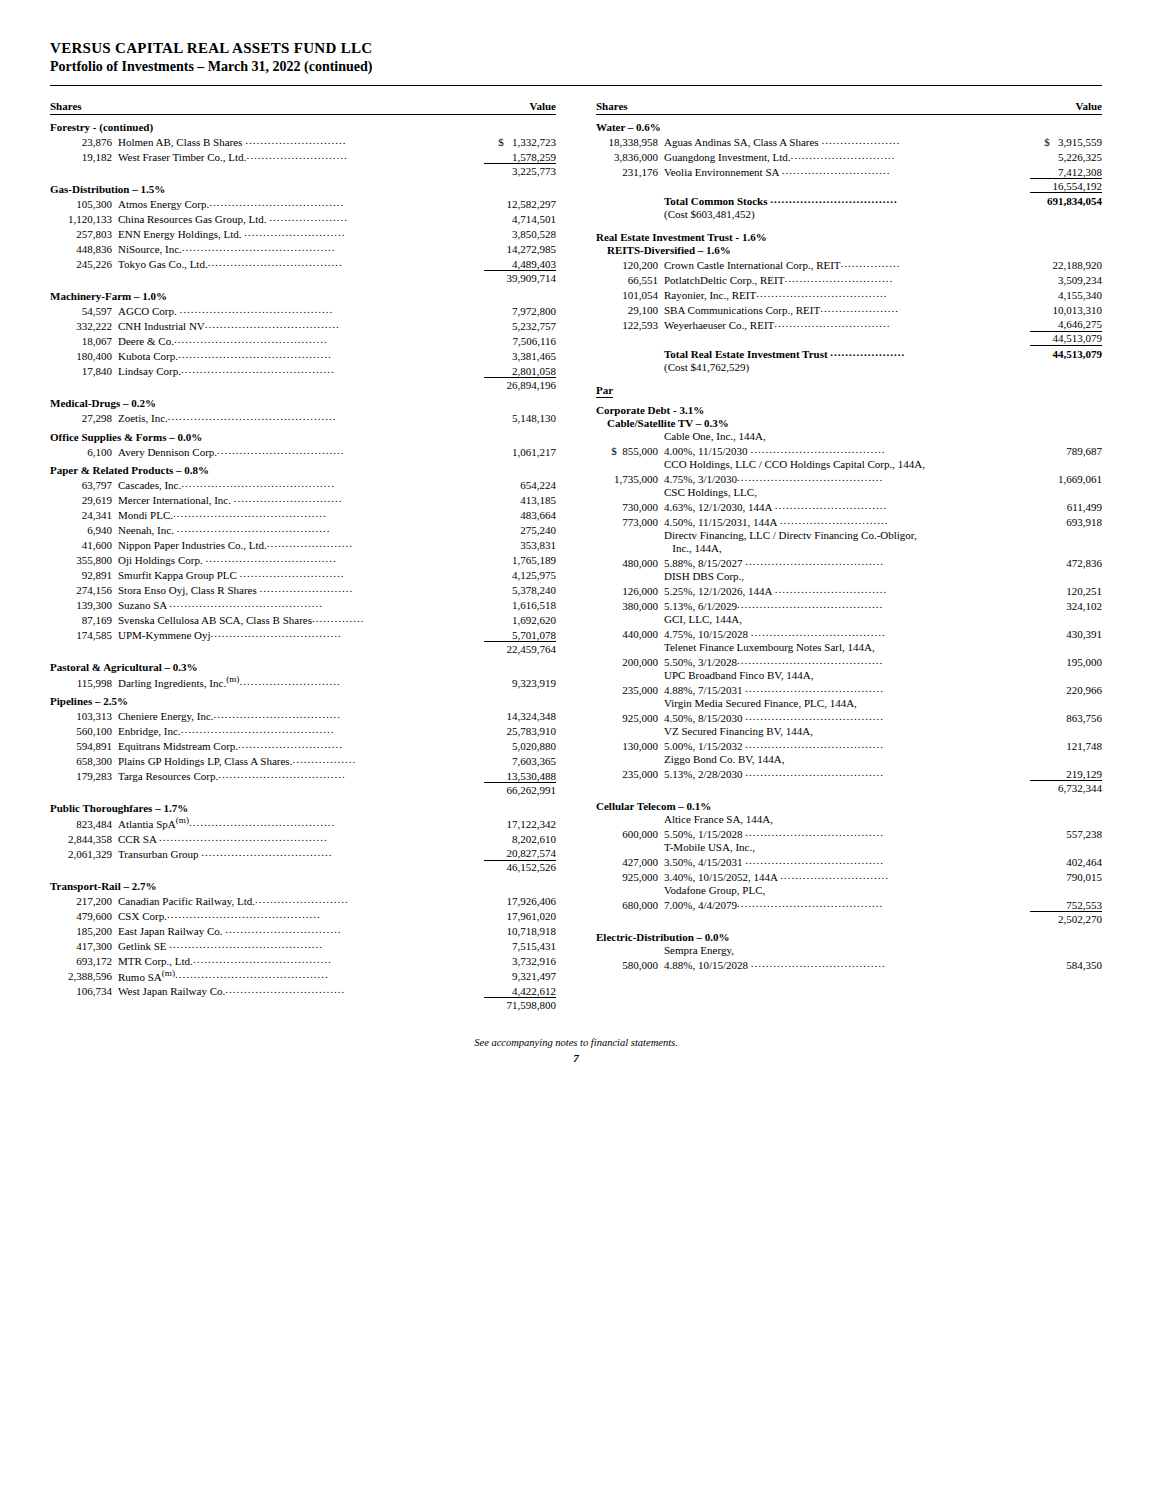VERSUS CAPITAL REAL ASSETS FUND LLC
Portfolio of Investments – March 31, 2022 (continued)
| Shares | | Value |
| --- | --- | --- |
| Forestry - (continued) |
| 23,876 | Holmen AB, Class B Shares ........................... | $ 1,332,723 |
| 19,182 | West Fraser Timber Co., Ltd. ........................... | 1,578,259 |
| | | 3,225,773 |
| Gas-Distribution – 1.5% |
| 105,300 | Atmos Energy Corp. .................................... | 12,582,297 |
| 1,120,133 | China Resources Gas Group, Ltd. ..................... | 4,714,501 |
| 257,803 | ENN Energy Holdings, Ltd. ........................... | 3,850,528 |
| 448,836 | NiSource, Inc. ......................................... | 14,272,985 |
| 245,226 | Tokyo Gas Co., Ltd. .................................... | 4,489,403 |
| | | 39,909,714 |
| Machinery-Farm – 1.0% |
| 54,597 | AGCO Corp. ......................................... | 7,972,800 |
| 332,222 | CNH Industrial NV .................................... | 5,232,757 |
| 18,067 | Deere & Co. ......................................... | 7,506,116 |
| 180,400 | Kubota Corp. ......................................... | 3,381,465 |
| 17,840 | Lindsay Corp. ......................................... | 2,801,058 |
| | | 26,894,196 |
| Medical-Drugs – 0.2% |
| 27,298 | Zoetis, Inc. ............................................. | 5,148,130 |
| Office Supplies & Forms – 0.0% |
| 6,100 | Avery Dennison Corp. .................................. | 1,061,217 |
| Paper & Related Products – 0.8% |
| 63,797 | Cascades, Inc. ......................................... | 654,224 |
| 29,619 | Mercer International, Inc. ............................. | 413,185 |
| 24,341 | Mondi PLC. ......................................... | 483,664 |
| 6,940 | Neenah, Inc. ......................................... | 275,240 |
| 41,600 | Nippon Paper Industries Co., Ltd. ....................... | 353,831 |
| 355,800 | Oji Holdings Corp. ................................... | 1,765,189 |
| 92,891 | Smurfit Kappa Group PLC ............................ | 4,125,975 |
| 274,156 | Stora Enso Oyj, Class R Shares ......................... | 5,378,240 |
| 139,300 | Suzano SA ......................................... | 1,616,518 |
| 87,169 | Svenska Cellulosa AB SCA, Class B Shares .............. | 1,692,620 |
| 174,585 | UPM-Kymmene Oyj ................................... | 5,701,078 |
| | | 22,459,764 |
| Pastoral & Agricultural – 0.3% |
| 115,998 | Darling Ingredients, Inc. (m) ........................... | 9,323,919 |
| Pipelines – 2.5% |
| 103,313 | Cheniere Energy, Inc. .................................. | 14,324,348 |
| 560,100 | Enbridge, Inc. ......................................... | 25,783,910 |
| 594,891 | Equitrans Midstream Corp. ............................ | 5,020,880 |
| 658,300 | Plains GP Holdings LP, Class A Shares. ................. | 7,603,365 |
| 179,283 | Targa Resources Corp. .................................. | 13,530,488 |
| | | 66,262,991 |
| Public Thoroughfares – 1.7% |
| 823,484 | Atlantia SpA (m) ....................................... | 17,122,342 |
| 2,844,358 | CCR SA ............................................. | 8,202,610 |
| 2,061,329 | Transurban Group ................................... | 20,827,574 |
| | | 46,152,526 |
| Transport-Rail – 2.7% |
| 217,200 | Canadian Pacific Railway, Ltd. ......................... | 17,926,406 |
| 479,600 | CSX Corp. ......................................... | 17,961,020 |
| 185,200 | East Japan Railway Co. ............................... | 10,718,918 |
| 417,300 | Getlink SE ......................................... | 7,515,431 |
| 693,172 | MTR Corp., Ltd. ..................................... | 3,732,916 |
| 2,388,596 | Rumo SA (m) ......................................... | 9,321,497 |
| 106,734 | West Japan Railway Co. ................................ | 4,422,612 |
| | | 71,598,800 |
| Shares | | Value |
| --- | --- | --- |
| Water – 0.6% |
| 18,338,958 | Aguas Andinas SA, Class A Shares ..................... | $ 3,915,559 |
| 3,836,000 | Guangdong Investment, Ltd. ............................ | 5,226,325 |
| 231,176 | Veolia Environnement SA ............................. | 7,412,308 |
| | | 16,554,192 |
| | Total Common Stocks .................................. | 691,834,054 |
| | (Cost $603,481,452) | |
| Real Estate Investment Trust - 1.6% |
| REITS-Diversified – 1.6% |
| 120,200 | Crown Castle International Corp., REIT ................ | 22,188,920 |
| 66,551 | PotlatchDeltic Corp., REIT ............................. | 3,509,234 |
| 101,054 | Rayonier, Inc., REIT ................................... | 4,155,340 |
| 29,100 | SBA Communications Corp., REIT ..................... | 10,013,310 |
| 122,593 | Weyerhaeuser Co., REIT ............................... | 4,646,275 |
| | | 44,513,079 |
| | Total Real Estate Investment Trust .................... | 44,513,079 |
| | (Cost $41,762,529) | |
| Par |
| Corporate Debt - 3.1% |
| Cable/Satellite TV – 0.3% |
| | Cable One, Inc., 144A, | |
| $ 855,000 | 4.00%, 11/15/2030 .................................... | 789,687 |
| | CCO Holdings, LLC / CCO Holdings Capital Corp., 144A, | |
| 1,735,000 | 4.75%, 3/1/2030 ....................................... | 1,669,061 |
| | CSC Holdings, LLC, | |
| 730,000 | 4.63%, 12/1/2030, 144A .............................. | 611,499 |
| 773,000 | 4.50%, 11/15/2031, 144A ............................. | 693,918 |
| | Directv Financing, LLC / Directv Financing Co.-Obligor, | |
| | Inc., 144A, | |
| 480,000 | 5.88%, 8/15/2027 ..................................... | 472,836 |
| | DISH DBS Corp., | |
| 126,000 | 5.25%, 12/1/2026, 144A .............................. | 120,251 |
| 380,000 | 5.13%, 6/1/2029 ....................................... | 324,102 |
| | GCI, LLC, 144A, | |
| 440,000 | 4.75%, 10/15/2028 .................................... | 430,391 |
| | Telenet Finance Luxembourg Notes Sarl, 144A, | |
| 200,000 | 5.50%, 3/1/2028 ....................................... | 195,000 |
| | UPC Broadband Finco BV, 144A, | |
| 235,000 | 4.88%, 7/15/2031 ..................................... | 220,966 |
| | Virgin Media Secured Finance, PLC, 144A, | |
| 925,000 | 4.50%, 8/15/2030 ..................................... | 863,756 |
| | VZ Secured Financing BV, 144A, | |
| 130,000 | 5.00%, 1/15/2032 ..................................... | 121,748 |
| | Ziggo Bond Co. BV, 144A, | |
| 235,000 | 5.13%, 2/28/2030 ..................................... | 219,129 |
| | | 6,732,344 |
| Cellular Telecom – 0.1% |
| | Altice France SA, 144A, | |
| 600,000 | 5.50%, 1/15/2028 ..................................... | 557,238 |
| | T-Mobile USA, Inc., | |
| 427,000 | 3.50%, 4/15/2031 ..................................... | 402,464 |
| 925,000 | 3.40%, 10/15/2052, 144A ............................. | 790,015 |
| | Vodafone Group, PLC, | |
| 680,000 | 7.00%, 4/4/2079 ....................................... | 752,553 |
| | | 2,502,270 |
| Electric-Distribution – 0.0% |
| | Sempra Energy, | |
| 580,000 | 4.88%, 10/15/2028 .................................... | 584,350 |
See accompanying notes to financial statements.
7